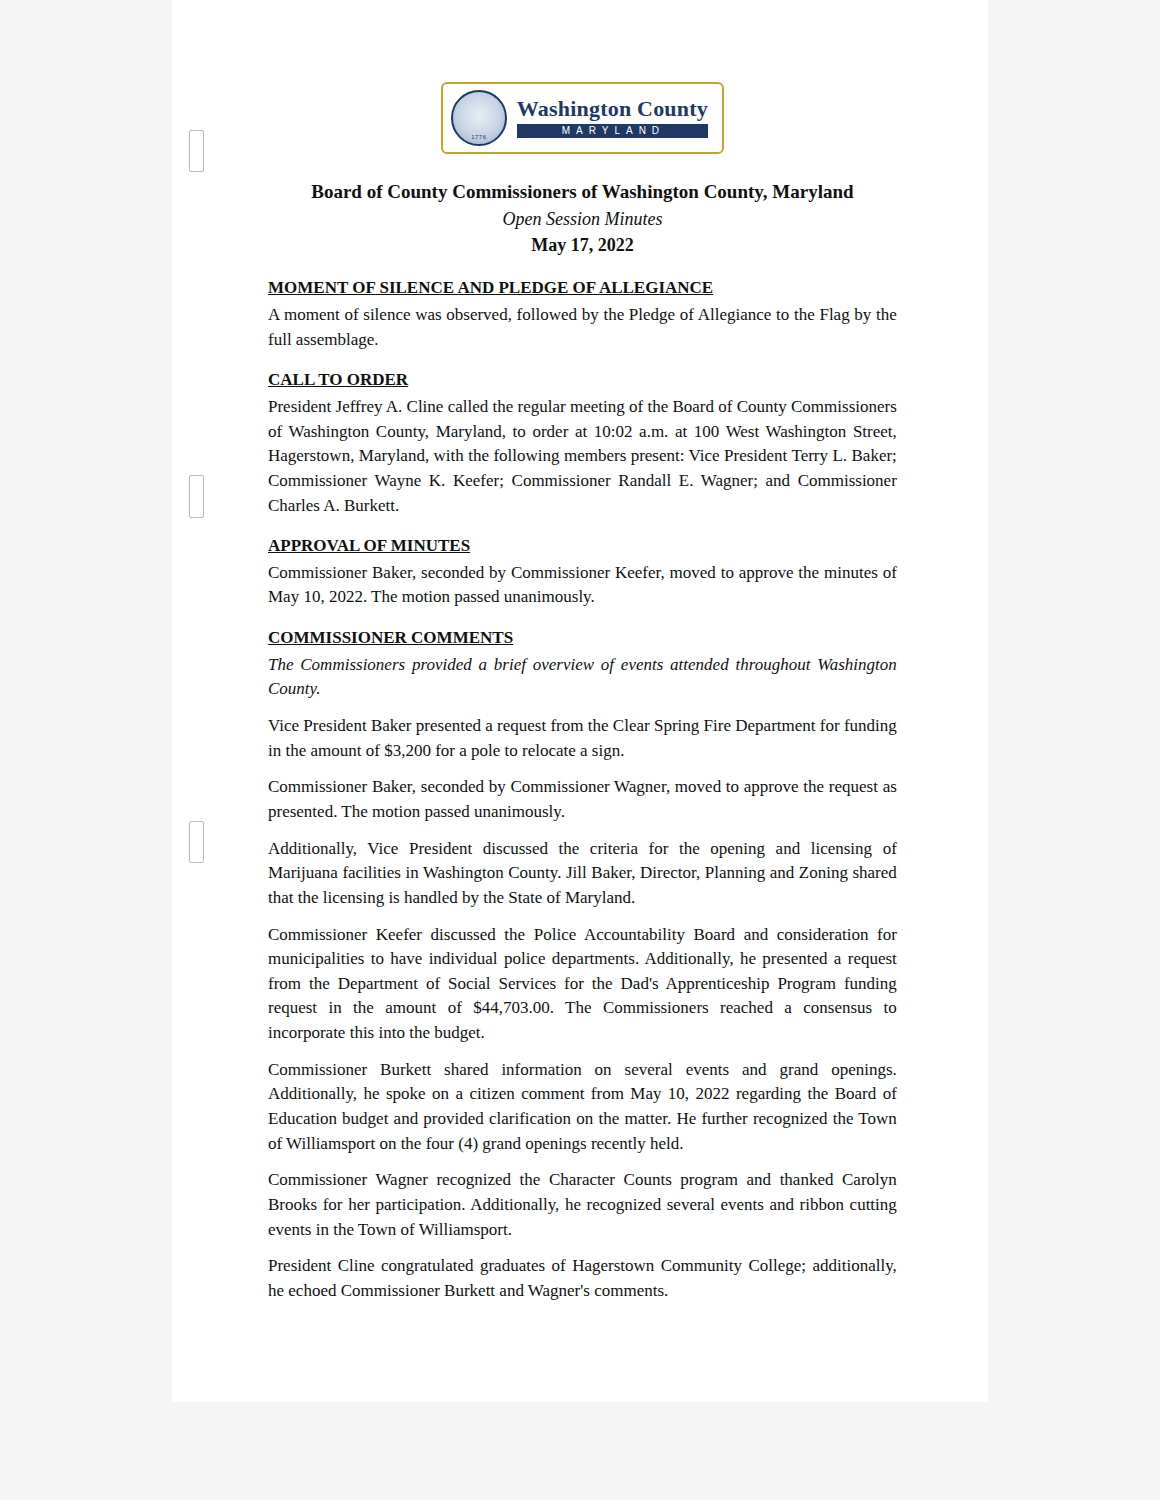Washington County
MARYLAND
Board of County Commissioners of Washington County, Maryland
Open Session Minutes
May 17, 2022
Moment of Silence and Pledge of Allegiance
A moment of silence was observed, followed by the Pledge of Allegiance to the Flag by the full assemblage.
Call to Order
President Jeffrey A. Cline called the regular meeting of the Board of County Commissioners of Washington County, Maryland, to order at 10:02 a.m. at 100 West Washington Street, Hagerstown, Maryland, with the following members present: Vice President Terry L. Baker; Commissioner Wayne K. Keefer; Commissioner Randall E. Wagner; and Commissioner Charles A. Burkett.
Approval of Minutes
Commissioner Baker, seconded by Commissioner Keefer, moved to approve the minutes of May 10, 2022. The motion passed unanimously.
Commissioner Comments
The Commissioners provided a brief overview of events attended throughout Washington County.
Vice President Baker presented a request from the Clear Spring Fire Department for funding in the amount of $3,200 for a pole to relocate a sign.
Commissioner Baker, seconded by Commissioner Wagner, moved to approve the request as presented. The motion passed unanimously.
Additionally, Vice President discussed the criteria for the opening and licensing of Marijuana facilities in Washington County. Jill Baker, Director, Planning and Zoning shared that the licensing is handled by the State of Maryland.
Commissioner Keefer discussed the Police Accountability Board and consideration for municipalities to have individual police departments. Additionally, he presented a request from the Department of Social Services for the Dad's Apprenticeship Program funding request in the amount of $44,703.00. The Commissioners reached a consensus to incorporate this into the budget.
Commissioner Burkett shared information on several events and grand openings. Additionally, he spoke on a citizen comment from May 10, 2022 regarding the Board of Education budget and provided clarification on the matter. He further recognized the Town of Williamsport on the four (4) grand openings recently held.
Commissioner Wagner recognized the Character Counts program and thanked Carolyn Brooks for her participation. Additionally, he recognized several events and ribbon cutting events in the Town of Williamsport.
President Cline congratulated graduates of Hagerstown Community College; additionally, he echoed Commissioner Burkett and Wagner's comments.